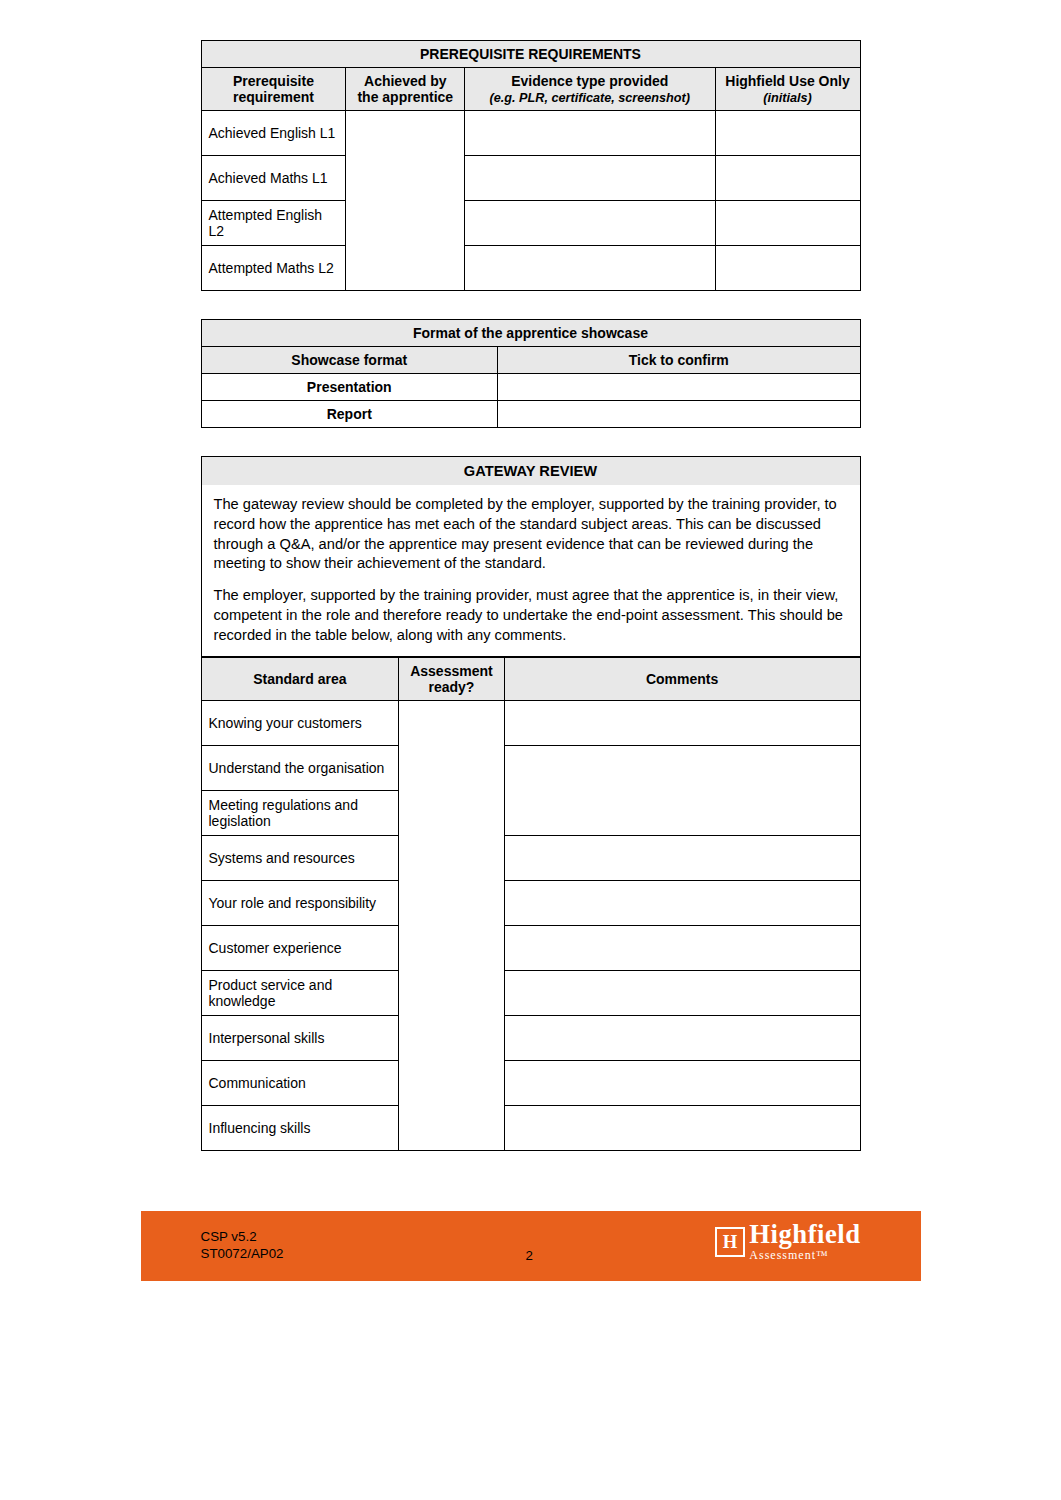| PREREQUISITE REQUIREMENTS |
| --- |
| Prerequisite requirement | Achieved by the apprentice | Evidence type provided (e.g. PLR, certificate, screenshot) | Highfield Use Only (initials) |
| Achieved English L1 | | | |
| Achieved Maths L1 | | |
| Attempted English L2 | | |
| Attempted Maths L2 | | |
| Format of the apprentice showcase |
| --- |
| Showcase format | Tick to confirm |
| Presentation | |
| Report | |
GATEWAY REVIEW
The gateway review should be completed by the employer, supported by the training provider, to record how the apprentice has met each of the standard subject areas. This can be discussed through a Q&A, and/or the apprentice may present evidence that can be reviewed during the meeting to show their achievement of the standard.
The employer, supported by the training provider, must agree that the apprentice is, in their view, competent in the role and therefore ready to undertake the end-point assessment. This should be recorded in the table below, along with any comments.
| Standard area | Assessment ready? | Comments |
| --- | --- | --- |
| Knowing your customers | | |
| Understand the organisation | |
| Meeting regulations and legislation |
| Systems and resources | |
| Your role and responsibility | |
| Customer experience | |
| Product service and knowledge | |
| Interpersonal skills | |
| Communication | |
| Influencing skills | |
CSP v5.2
ST0072/AP02
2
HHighfield Assessment™